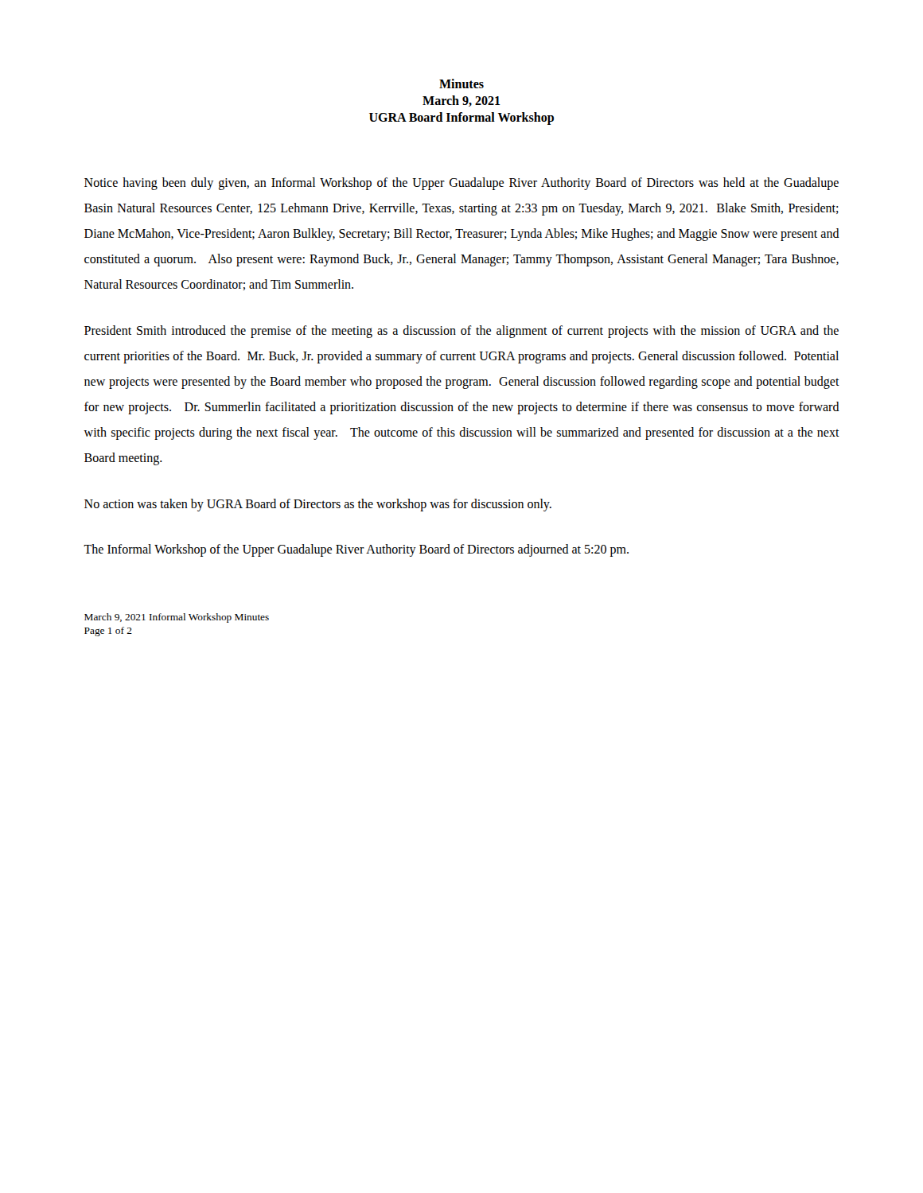Minutes
March 9, 2021
UGRA Board Informal Workshop
Notice having been duly given, an Informal Workshop of the Upper Guadalupe River Authority Board of Directors was held at the Guadalupe Basin Natural Resources Center, 125 Lehmann Drive, Kerrville, Texas, starting at 2:33 pm on Tuesday, March 9, 2021. Blake Smith, President; Diane McMahon, Vice-President; Aaron Bulkley, Secretary; Bill Rector, Treasurer; Lynda Ables; Mike Hughes; and Maggie Snow were present and constituted a quorum. Also present were: Raymond Buck, Jr., General Manager; Tammy Thompson, Assistant General Manager; Tara Bushnoe, Natural Resources Coordinator; and Tim Summerlin.
President Smith introduced the premise of the meeting as a discussion of the alignment of current projects with the mission of UGRA and the current priorities of the Board. Mr. Buck, Jr. provided a summary of current UGRA programs and projects. General discussion followed. Potential new projects were presented by the Board member who proposed the program. General discussion followed regarding scope and potential budget for new projects. Dr. Summerlin facilitated a prioritization discussion of the new projects to determine if there was consensus to move forward with specific projects during the next fiscal year. The outcome of this discussion will be summarized and presented for discussion at a the next Board meeting.
No action was taken by UGRA Board of Directors as the workshop was for discussion only.
The Informal Workshop of the Upper Guadalupe River Authority Board of Directors adjourned at 5:20 pm.
March 9, 2021 Informal Workshop Minutes
Page 1 of 2